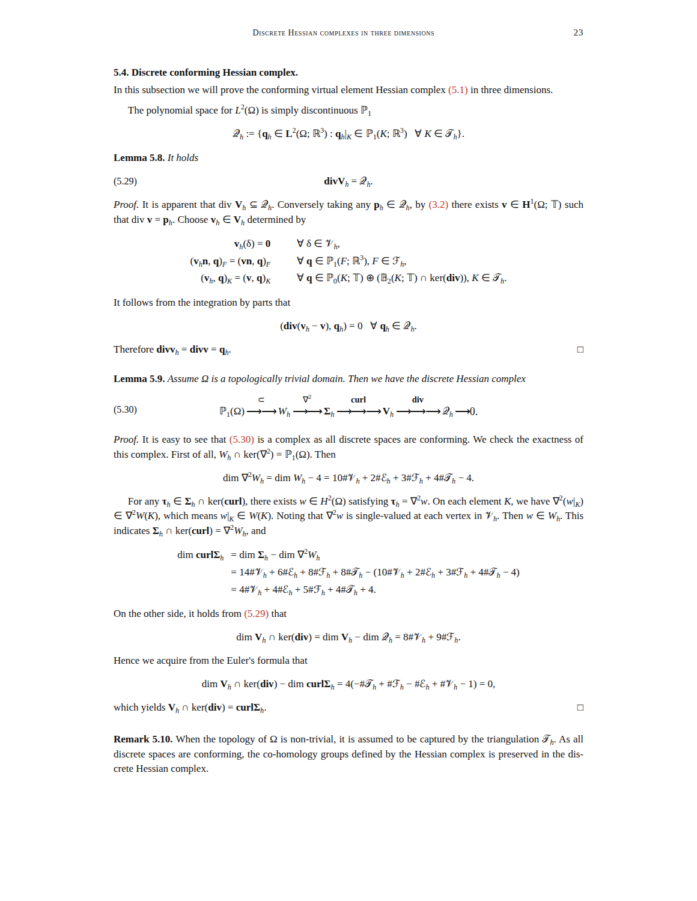Discrete Hessian complexes in three dimensions 23
5.4. Discrete conforming Hessian complex.
In this subsection we will prove the conforming virtual element Hessian complex (5.1) in three dimensions.
The polynomial space for L2(Ω) is simply discontinuous ℙ1
𝒬h := {qh ∈ L2(Ω; ℝ3) : qh|K ∈ ℙ1(K; ℝ3) ∀ K ∈ 𝒯h}.
Lemma 5.8. It holds
(5.29) div Vh = 𝒬h.
Proof. It is apparent that div Vh ⊆ 𝒬h. Conversely taking any ph ∈ 𝒬h, by (3.2) there exists v ∈ H1(Ω; 𝕋) such that div v = ph. Choose vh ∈ Vh determined by
vh(δ) = 0
∀ δ ∈ 𝒱h,
(vhn, q)F = (vn, q)F
∀ q ∈ ℙ1(F; ℝ3), F ∈ ℱh,
(vh, q)K = (v, q)K
∀ q ∈ ℙ0(K; 𝕋) ⊕ (𝔹2(K; 𝕋) ∩ ker(div)), K ∈ 𝒯h.
It follows from the integration by parts that
(div(vh − v), qh) = 0 ∀ qh ∈ 𝒬h.
Therefore div vh = div v = qh. □
Lemma 5.9. Assume Ω is a topologically trivial domain. Then we have the discrete Hessian complex
(5.30)
| | ⊂ | | ∇ 2 | | curl | | div | | |
| ℙ 1 (Ω) | ⟶⟶ | W h | ⟶⟶ | Σ h | ⟶⟶⟶ | V h | ⟶⟶⟶ | 𝒬 h | ⟶ 0. |
Proof. It is easy to see that (5.30) is a complex as all discrete spaces are conforming. We check the exactness of this complex. First of all, Wh ∩ ker(∇2) = ℙ1(Ω). Then
dim ∇2Wh = dim Wh − 4 = 10#𝒱h + 2#ℰh + 3#ℱh + 4#𝒯h − 4.
For any τh ∈ Σh ∩ ker(curl), there exists w ∈ H2(Ω) satisfying τh = ∇2w. On each element K, we have ∇2(w|K) ∈ ∇2W(K), which means w|K ∈ W(K). Noting that ∇2w is single-valued at each vertex in 𝒱h. Then w ∈ Wh. This indicates Σh ∩ ker(curl) = ∇2Wh, and
dim curl Σh
= dim Σh − dim ∇2Wh
= 14#𝒱h + 6#ℰh + 8#ℱh + 8#𝒯h − (10#𝒱h + 2#ℰh + 3#ℱh + 4#𝒯h − 4)
= 4#𝒱h + 4#ℰh + 5#ℱh + 4#𝒯h + 4.
On the other side, it holds from (5.29) that
dim Vh ∩ ker(div) = dim Vh − dim 𝒬h = 8#𝒱h + 9#ℱh.
Hence we acquire from the Euler's formula that
dim Vh ∩ ker(div) − dim curl Σh = 4(−#𝒯h + #ℱh − #ℰh + #𝒱h − 1) = 0,
which yields Vh ∩ ker(div) = curl Σh. □
Remark 5.10. When the topology of Ω is non-trivial, it is assumed to be captured by the triangulation 𝒯h. As all discrete spaces are conforming, the co-homology groups defined by the Hessian complex is preserved in the discrete Hessian complex.